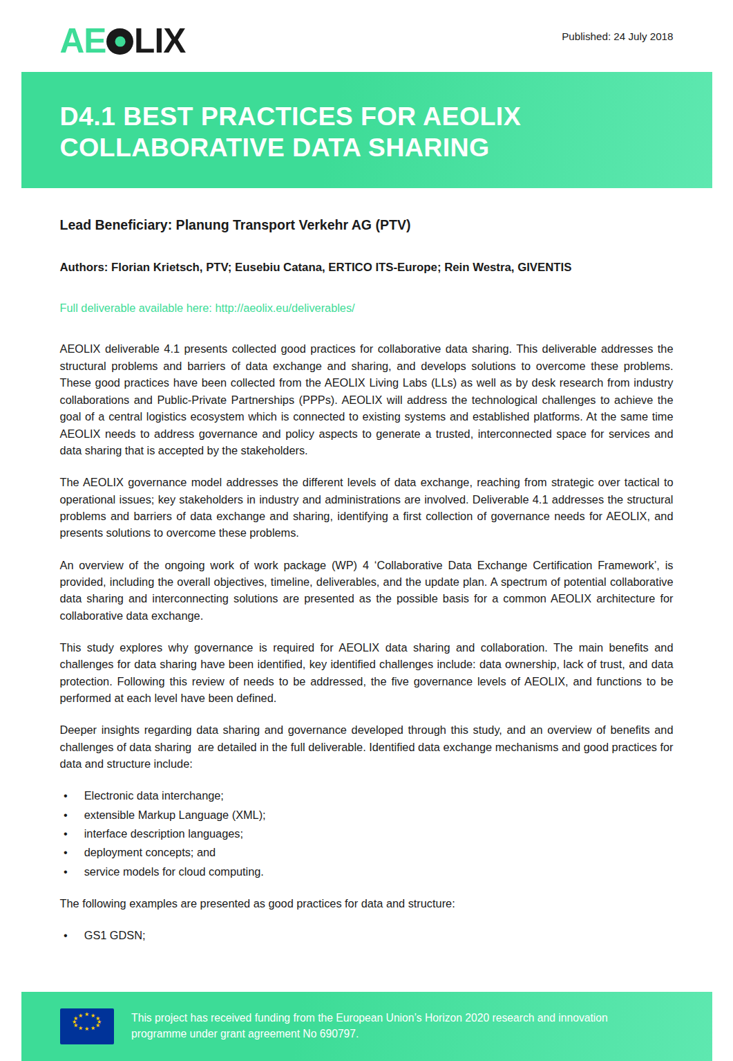AE LIX
Published: 24 July 2018
D4.1 Best Practices for AEOLIX Collaborative Data Sharing
Lead Beneficiary: Planung Transport Verkehr AG (PTV)
Authors: Florian Krietsch, PTV; Eusebiu Catana, ERTICO ITS-Europe; Rein Westra, GIVENTIS
Full deliverable available here: http://aeolix.eu/deliverables/
AEOLIX deliverable 4.1 presents collected good practices for collaborative data sharing. This deliverable addresses the structural problems and barriers of data exchange and sharing, and develops solutions to overcome these problems. These good practices have been collected from the AEOLIX Living Labs (LLs) as well as by desk research from industry collaborations and Public-Private Partnerships (PPPs). AEOLIX will address the technological challenges to achieve the goal of a central logistics ecosystem which is connected to existing systems and established platforms. At the same time AEOLIX needs to address governance and policy aspects to generate a trusted, interconnected space for services and data sharing that is accepted by the stakeholders.
The AEOLIX governance model addresses the different levels of data exchange, reaching from strategic over tactical to operational issues; key stakeholders in industry and administrations are involved. Deliverable 4.1 addresses the structural problems and barriers of data exchange and sharing, identifying a first collection of governance needs for AEOLIX, and presents solutions to overcome these problems.
An overview of the ongoing work of work package (WP) 4 ‘Collaborative Data Exchange Certification Framework’, is provided, including the overall objectives, timeline, deliverables, and the update plan. A spectrum of potential collaborative data sharing and interconnecting solutions are presented as the possible basis for a common AEOLIX architecture for collaborative data exchange.
This study explores why governance is required for AEOLIX data sharing and collaboration. The main benefits and challenges for data sharing have been identified, key identified challenges include: data ownership, lack of trust, and data protection. Following this review of needs to be addressed, the five governance levels of AEOLIX, and functions to be performed at each level have been defined.
Deeper insights regarding data sharing and governance developed through this study, and an overview of benefits and challenges of data sharing are detailed in the full deliverable. Identified data exchange mechanisms and good practices for data and structure include:
Electronic data interchange;
extensible Markup Language (XML);
interface description languages;
deployment concepts; and
service models for cloud computing.
The following examples are presented as good practices for data and structure:
GS1 GDSN;
★ ★ ★ ★ ★ ★ ★ ★ ★ ★ ★ ★
This project has received funding from the European Union’s Horizon 2020 research and innovation programme under grant agreement No 690797.